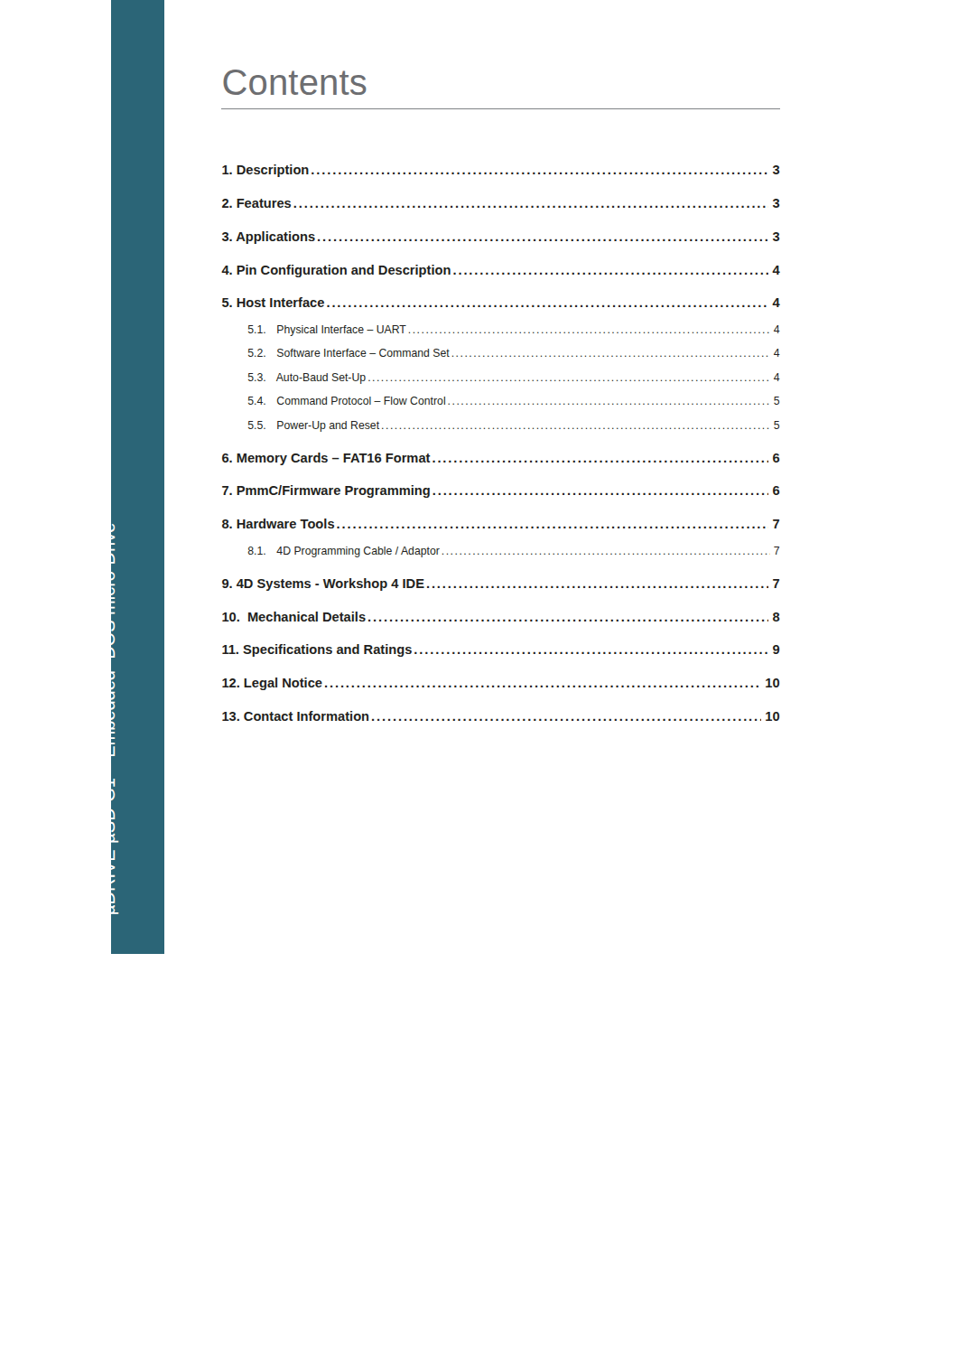µDRIVE-µSD-G1 – Embedded “DOS micro-Drive”
Contents
1. Description ................................................................................................................. 3
2. Features ....................................................................................................................... 3
3. Applications ................................................................................................................. 3
4. Pin Configuration and Description ....................................................................................... 4
5. Host Interface ............................................................................................................... 4
5.1. Physical Interface – UART ................................................................................................................. 4
5.2. Software Interface – Command Set ................................................................................................. 4
5.3. Auto-Baud Set-Up ............................................................................................................................. 4
5.4. Command Protocol – Flow Control ................................................................................................. 5
5.5. Power-Up and Reset ......................................................................................................................... 5
6. Memory Cards – FAT16 Format ........................................................................................... 6
7. PmmC/Firmware Programming ........................................................................................... 6
8. Hardware Tools ............................................................................................................. 7
8.1. 4D Programming Cable / Adaptor ..................................................................................................... 7
9. 4D Systems - Workshop 4 IDE ............................................................................................. 7
10. Mechanical Details ......................................................................................................... 8
11. Specifications and Ratings ................................................................................................. 9
12. Legal Notice ............................................................................................................... 10
13. Contact Information ....................................................................................................... 10